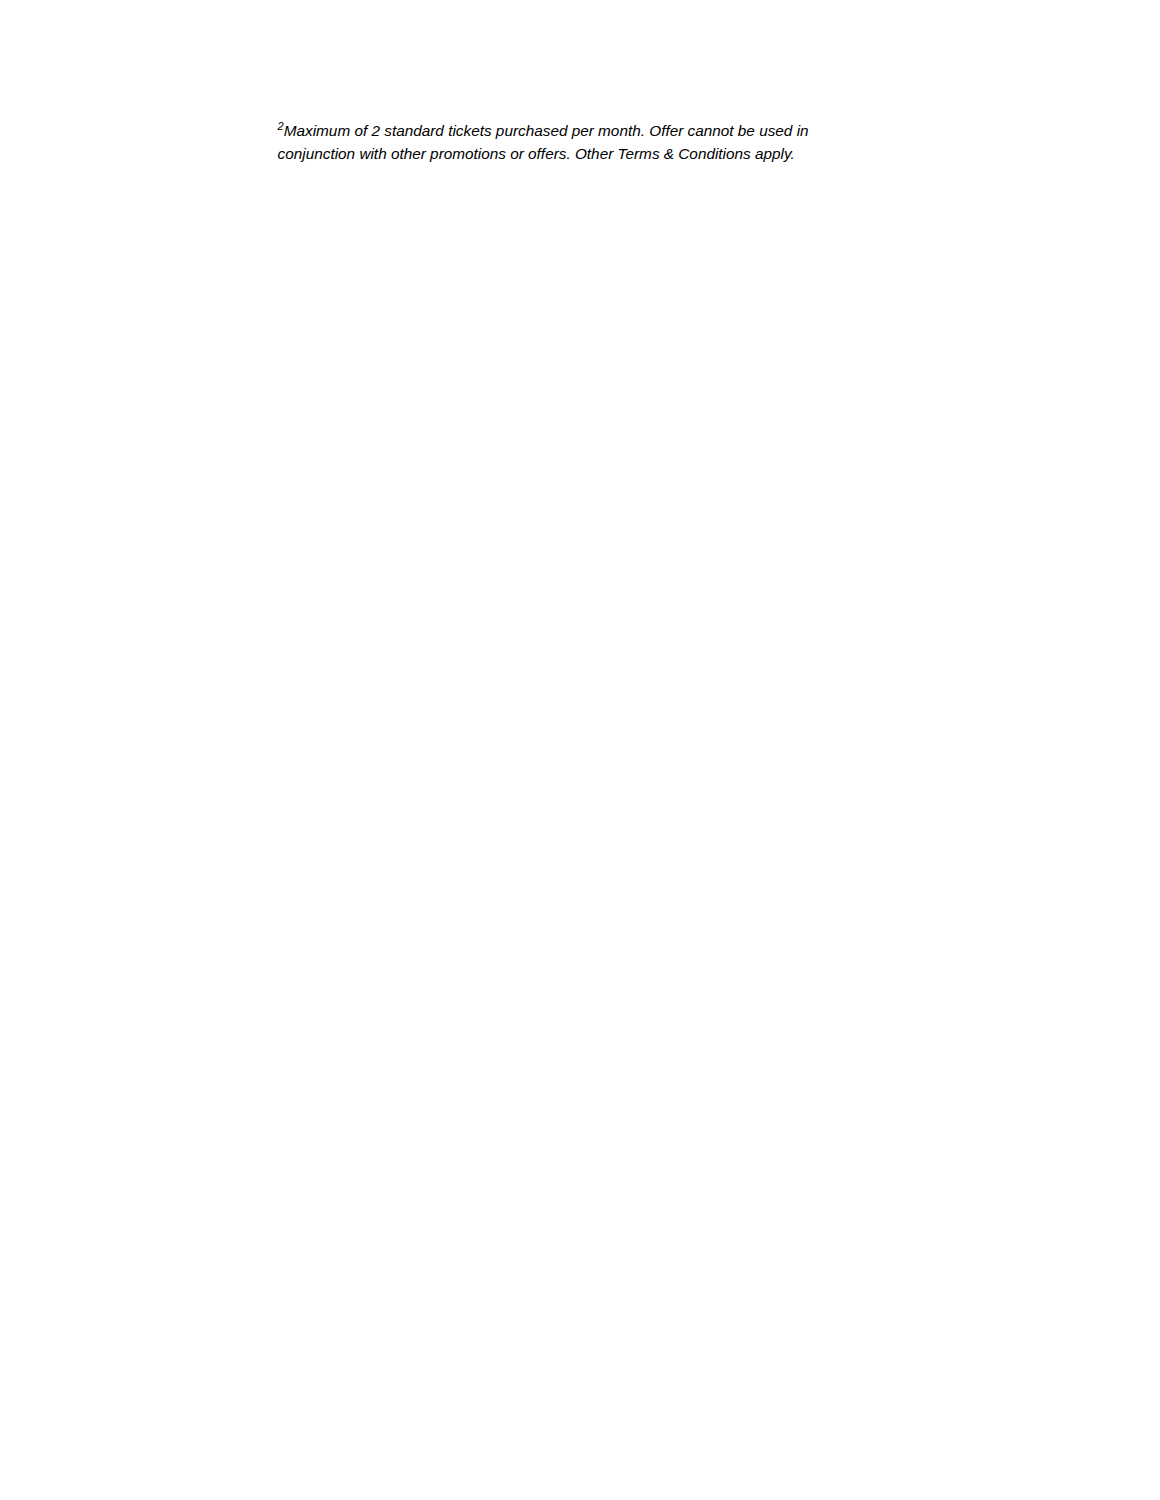2Maximum of 2 standard tickets purchased per month. Offer cannot be used in conjunction with other promotions or offers. Other Terms & Conditions apply.